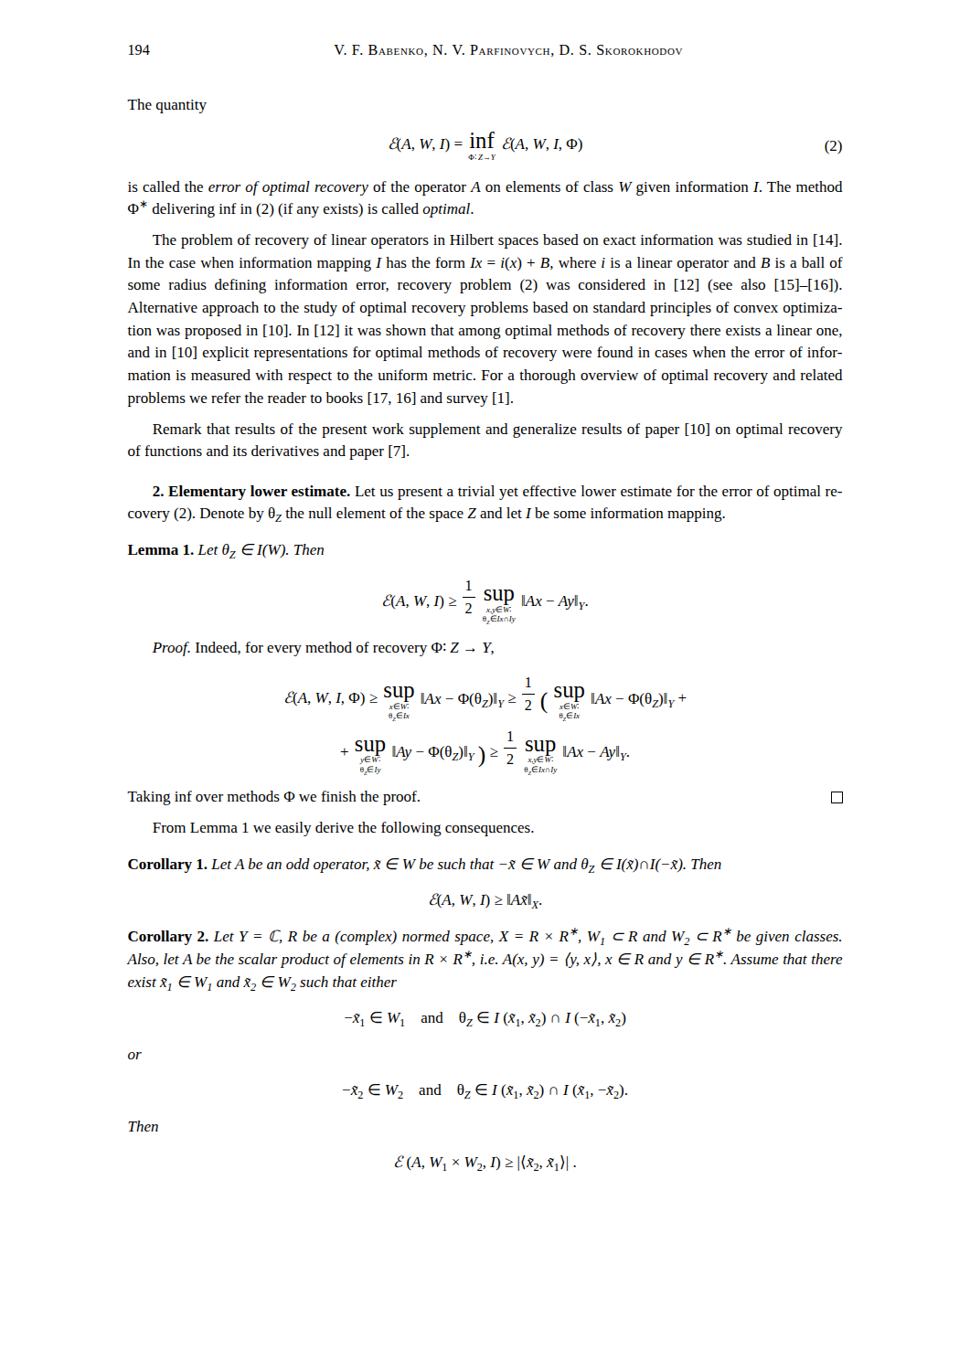194 V. F. Babenko, N. V. Parfinovych, D. S. Skorokhodov
The quantity
ℰ(A, W, I) = inf Φ∶ Z→Y ℰ(A, W, I, Φ) (2)
is called the error of optimal recovery of the operator A on elements of class W given information I. The method Φ∗ delivering inf in (2) (if any exists) is called optimal.
The problem of recovery of linear operators in Hilbert spaces based on exact information was studied in [14]. In the case when information mapping I has the form Ix = i(x) + B, where i is a linear operator and B is a ball of some radius defining information error, recovery problem (2) was considered in [12] (see also [15]–[16]). Alternative approach to the study of optimal recovery problems based on standard principles of convex optimization was proposed in [10]. In [12] it was shown that among optimal methods of recovery there exists a linear one, and in [10] explicit representations for optimal methods of recovery were found in cases when the error of information is measured with respect to the uniform metric. For a thorough overview of optimal recovery and related problems we refer the reader to books [17, 16] and survey [1].
Remark that results of the present work supplement and generalize results of paper [10] on optimal recovery of functions and its derivatives and paper [7].
2. Elementary lower estimate. Let us present a trivial yet effective lower estimate for the error of optimal recovery (2). Denote by θZ the null element of the space Z and let I be some information mapping.
Lemma 1. Let θZ ∈ I(W). Then
ℰ(A, W, I) ≥ 12 sup x,y∈W∶θZ∈Ix∩Iy ‖Ax − Ay‖Y.
Proof. Indeed, for every method of recovery Φ∶ Z → Y,
ℰ(A, W, I, Φ) ≥ sup x∈W∶θZ∈Ix ‖Ax − Φ(θZ)‖Y ≥ 12 ( sup x∈W∶θZ∈Ix ‖Ax − Φ(θZ)‖Y + + sup y∈W∶θZ∈Iy ‖Ay − Φ(θZ)‖Y ) ≥ 12 sup x,y∈W∶θZ∈Ix∩Iy ‖Ax − Ay‖Y.
Taking inf over methods Φ we finish the proof.
From Lemma 1 we easily derive the following consequences.
Corollary 1. Let A be an odd operator, x̃ ∈ W be such that −x̃ ∈ W and θZ ∈ I(x̃)∩I(−x̃). Then
ℰ(A, W, I) ≥ ‖Ax̃‖X.
Corollary 2. Let Y = ℂ, R be a (complex) normed space, X = R × R∗, W1 ⊂ R and W2 ⊂ R∗ be given classes. Also, let A be the scalar product of elements in R × R∗, i.e. A(x, y) = ⟨y, x⟩, x ∈ R and y ∈ R∗. Assume that there exist x̃1 ∈ W1 and x̃2 ∈ W2 such that either
−x̃1 ∈ W1 and θZ ∈ I (x̃1, x̃2) ∩ I (−x̃1, x̃2)
or
−x̃2 ∈ W2 and θZ ∈ I (x̃1, x̃2) ∩ I (x̃1, −x̃2).
Then
ℰ (A, W1 × W2, I) ≥ |⟨x̃2, x̃1⟩| .